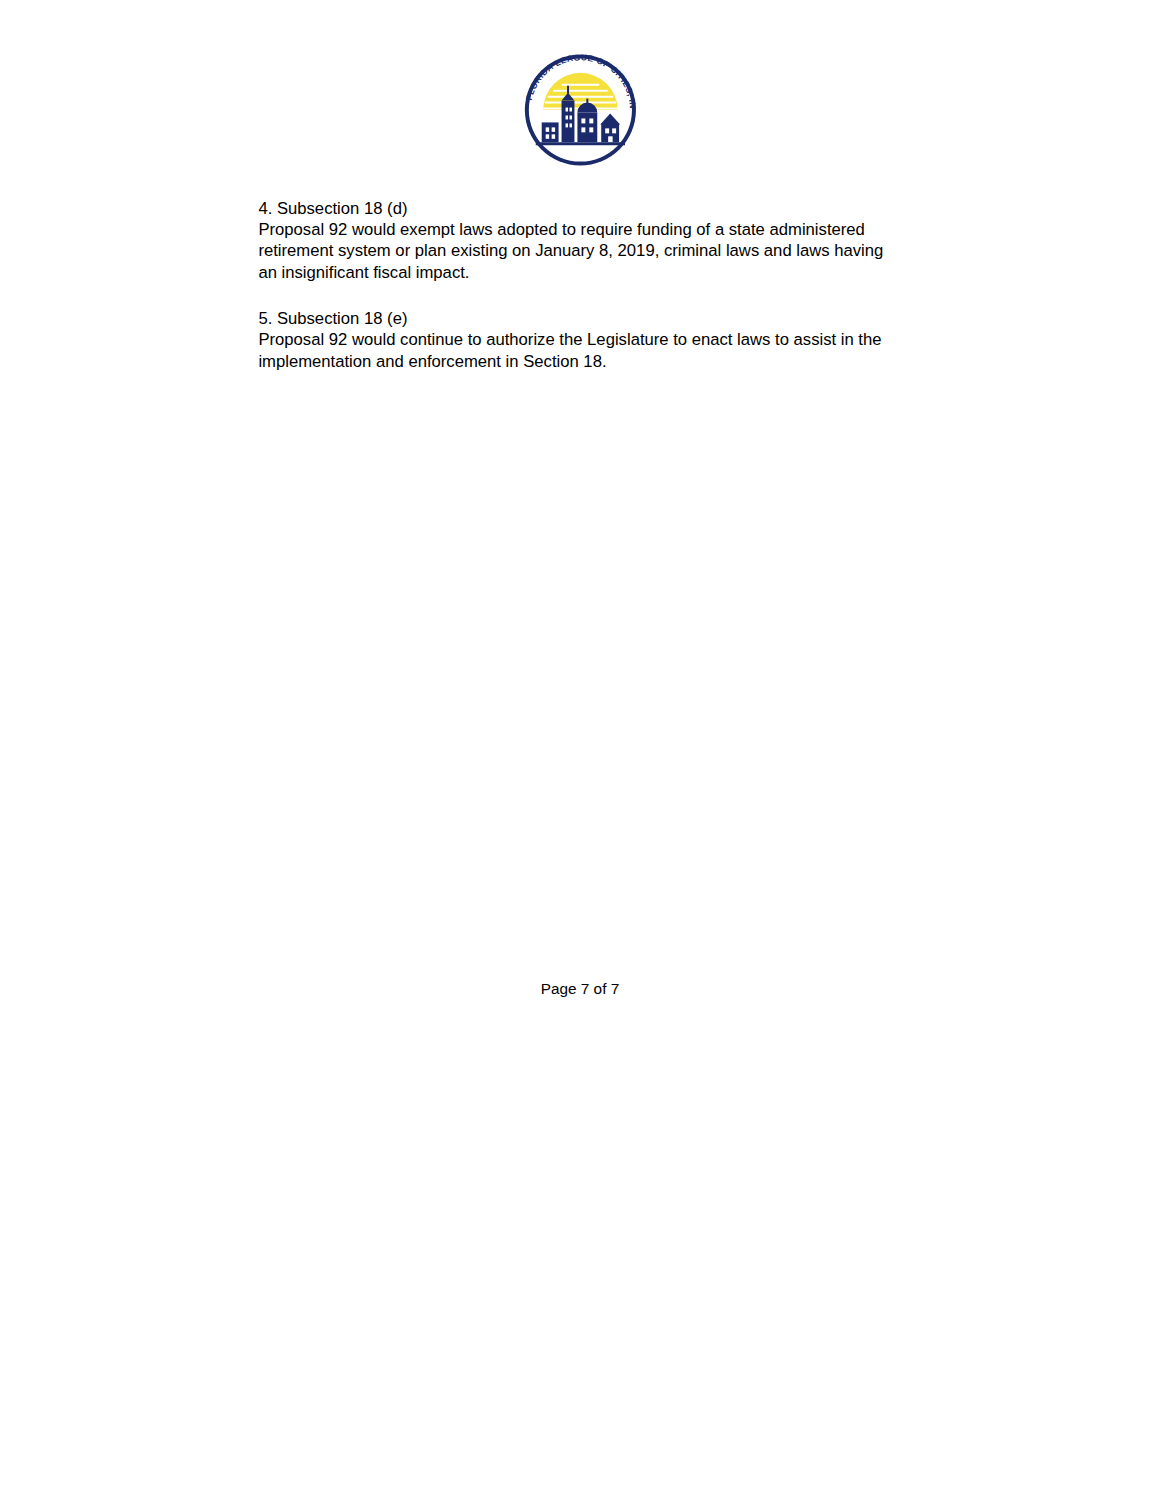FLORIDA LEAGUE OF CITIES, INC.
4. Subsection 18 (d)
Proposal 92 would exempt laws adopted to require funding of a state administered retirement system or plan existing on January 8, 2019, criminal laws and laws having an insignificant fiscal impact.
5. Subsection 18 (e)
Proposal 92 would continue to authorize the Legislature to enact laws to assist in the implementation and enforcement in Section 18.
Page 7 of 7